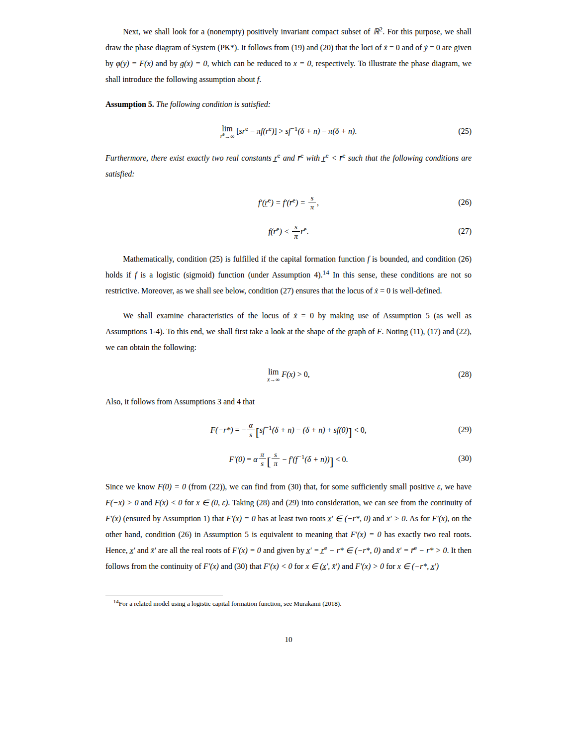Next, we shall look for a (nonempty) positively invariant compact subset of ℝ2. For this purpose, we shall draw the phase diagram of System (PK*). It follows from (19) and (20) that the loci of ẋ = 0 and of ẏ = 0 are given by φ(y) = F(x) and by g(x) = 0, which can be reduced to x = 0, respectively. To illustrate the phase diagram, we shall introduce the following assumption about f.
Assumption 5. The following condition is satisfied:
lim re→∞[sre − πf(re)] > sf−1(δ + n) − π(δ + n). (25)
Furthermore, there exist exactly two real constants r̲e and r̄e with r̲e < r̄e such that the following conditions are satisfied:
f′(r̲e) = f′(r̄e) = sπ, (26)
f(r̄e) < sπ r̄e. (27)
Mathematically, condition (25) is fulfilled if the capital formation function f is bounded, and condition (26) holds if f is a logistic (sigmoid) function (under Assumption 4).14 In this sense, these conditions are not so restrictive. Moreover, as we shall see below, condition (27) ensures that the locus of ẋ = 0 is well-defined.
We shall examine characteristics of the locus of ẋ = 0 by making use of Assumption 5 (as well as Assumptions 1-4). To this end, we shall first take a look at the shape of the graph of F. Noting (11), (17) and (22), we can obtain the following:
lim x→∞F(x) > 0, (28)
Also, it follows from Assumptions 3 and 4 that
F(−r*) = −αs[sf−1(δ + n) − (δ + n) + sf(0)] < 0, (29)
F′(0) = απs[sπ − f′(f−1(δ + n))] < 0. (30)
Since we know F(0) = 0 (from (22)), we can find from (30) that, for some sufficiently small positive ε, we have F(−x) > 0 and F(x) < 0 for x ∈ (0, ε). Taking (28) and (29) into consideration, we can see from the continuity of F′(x) (ensured by Assumption 1) that F′(x) = 0 has at least two roots x̲′ ∈ (−r*, 0) and x̄′ > 0. As for F′(x), on the other hand, condition (26) in Assumption 5 is equivalent to meaning that F′(x) = 0 has exactly two real roots. Hence, x̲′ and x̄′ are all the real roots of F′(x) = 0 and given by x̲′ = r̲e − r* ∈ (−r*, 0) and x̄′ = r̄e − r* > 0. It then follows from the continuity of F′(x) and (30) that F′(x) < 0 for x ∈ (x̲′, x̄′) and F′(x) > 0 for x ∈ (−r*, x̲′)
14For a related model using a logistic capital formation function, see Murakami (2018).
10